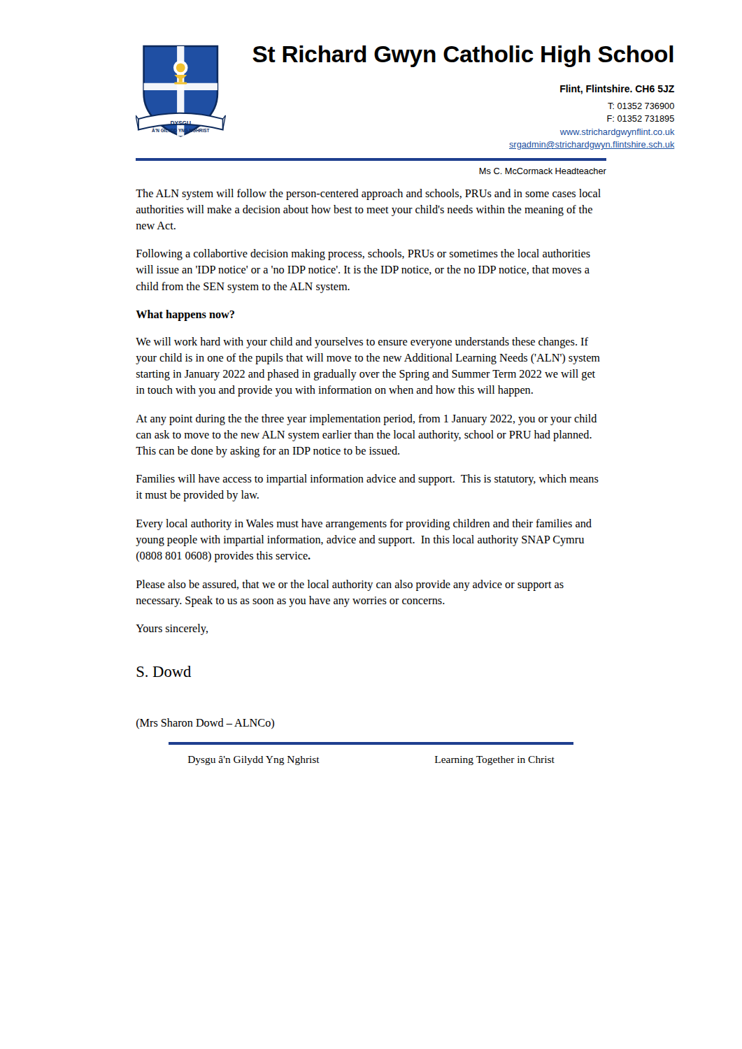DYSGU Â'N GILYDD YNG NGHRIST
St Richard Gwyn Catholic High School
Flint, Flintshire. CH6 5JZ
T: 01352 736900
F: 01352 731895
www.strichardgwynflint.co.uk
srgadmin@strichardgwyn.flintshire.sch.uk
Ms C. McCormack Headteacher
The ALN system will follow the person-centered approach and schools, PRUs and in some cases local authorities will make a decision about how best to meet your child's needs within the meaning of the new Act.
Following a collabortive decision making process, schools, PRUs or sometimes the local authorities will issue an 'IDP notice' or a 'no IDP notice'. It is the IDP notice, or the no IDP notice, that moves a child from the SEN system to the ALN system.
What happens now?
We will work hard with your child and yourselves to ensure everyone understands these changes. If your child is in one of the pupils that will move to the new Additional Learning Needs ('ALN') system starting in January 2022 and phased in gradually over the Spring and Summer Term 2022 we will get in touch with you and provide you with information on when and how this will happen.
At any point during the the three year implementation period, from 1 January 2022, you or your child can ask to move to the new ALN system earlier than the local authority, school or PRU had planned. This can be done by asking for an IDP notice to be issued.
Families will have access to impartial information advice and support. This is statutory, which means it must be provided by law.
Every local authority in Wales must have arrangements for providing children and their families and young people with impartial information, advice and support. In this local authority SNAP Cymru (0808 801 0608) provides this service.
Please also be assured, that we or the local authority can also provide any advice or support as necessary. Speak to us as soon as you have any worries or concerns.
Yours sincerely,
S. Dowd
(Mrs Sharon Dowd – ALNCo)
Dysgu â'n Gilydd Yng Nghrist Learning Together in Christ